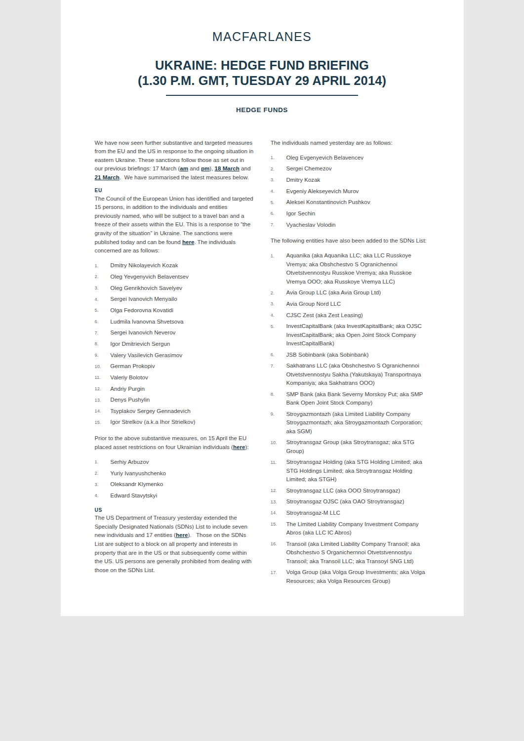MACFARLANES
UKRAINE: HEDGE FUND BRIEFING
(1.30 P.M. GMT, TUESDAY 29 APRIL 2014)
HEDGE FUNDS
We have now seen further substantive and targeted measures from the EU and the US in response to the ongoing situation in eastern Ukraine. These sanctions follow those as set out in our previous briefings: 17 March (am and pm), 18 March and 21 March. We have summarised the latest measures below.
EU
The Council of the European Union has identified and targeted 15 persons, in addition to the individuals and entities previously named, who will be subject to a travel ban and a freeze of their assets within the EU. This is a response to “the gravity of the situation” in Ukraine. The sanctions were published today and can be found here. The individuals concerned are as follows:
Dmitry Nikolayevich Kozak
Oleg Yevgenyvich Belaventsev
Oleg Genrikhovich Savelyev
Sergei Ivanovich Menyailo
Olga Fedorovna Kovatidi
Ludmila Ivanovna Shvetsova
Sergei Ivanovich Neverov
Igor Dmitrievich Sergun
Valery Vasilevich Gerasimov
German Prokopiv
Valeriy Bolotov
Andriy Purgin
Denys Pushylin
Tsyplakov Sergey Gennadevich
Igor Strelkov (a.k.a Ihor Strielkov)
Prior to the above substantive measures, on 15 April the EU placed asset restrictions on four Ukrainian individuals (here):
Serhiy Arbuzov
Yuriy Ivanyushchenko
Oleksandr Klymenko
Edward Stavytskyi
US
The US Department of Treasury yesterday extended the Specially Designated Nationals (SDNs) List to include seven new individuals and 17 entities (here). Those on the SDNs List are subject to a block on all property and interests in property that are in the US or that subsequently come within the US. US persons are generally prohibited from dealing with those on the SDNs List.
The individuals named yesterday are as follows:
Oleg Evgenyevich Belavencev
Sergei Chemezov
Dmitry Kozak
Evgeniy Alekseyevich Murov
Aleksei Konstantinovich Pushkov
Igor Sechin
Vyacheslav Volodin
The following entities have also been added to the SDNs List:
Aquanika (aka Aquanika LLC; aka LLC Russkoye Vremya; aka Obshchestvo S Ogranichennoi Otvetstvennostyu Russkoe Vremya; aka Russkoe Vremya OOO; aka Russkoye Vremya LLC)
Avia Group LLC (aka Avia Group Ltd)
Avia Group Nord LLC
CJSC Zest (aka Zest Leasing)
InvestCapitalBank (aka InvestKapitalBank; aka OJSC InvestCapitalBank; aka Open Joint Stock Company InvestCapitalBank)
JSB Sobinbank (aka Sobinbank)
Sakhatrans LLC (aka Obshchestvo S Ogranichennoi Otvetstvennostyu Sakha (Yakutskaya) Transportnaya Kompaniya; aka Sakhatrans OOO)
SMP Bank (aka Bank Severny Morskoy Put; aka SMP Bank Open Joint Stock Company)
Stroygazmontazh (aka Limited Liability Company Stroygazmontazh; aka Stroygazmontazh Corporation; aka SGM)
Stroytransgaz Group (aka Stroytransgaz; aka STG Group)
Stroytransgaz Holding (aka STG Holding Limited; aka STG Holdings Limited; aka Stroytransgaz Holding Limited; aka STGH)
Stroytransgaz LLC (aka OOO Stroytransgaz)
Stroytransgaz OJSC (aka OAO Stroytransgaz)
Stroytransgaz-M LLC
The Limited Liability Company Investment Company Abros (aka LLC IC Abros)
Transoil (aka Limited Liability Company Transoil; aka Obshchestvo S Organichernnoi Otvetstvennostyu Transoil; aka Transoil LLC; aka Transoyl SNG Ltd)
Volga Group (aka Volga Group Investments; aka Volga Resources; aka Volga Resources Group)